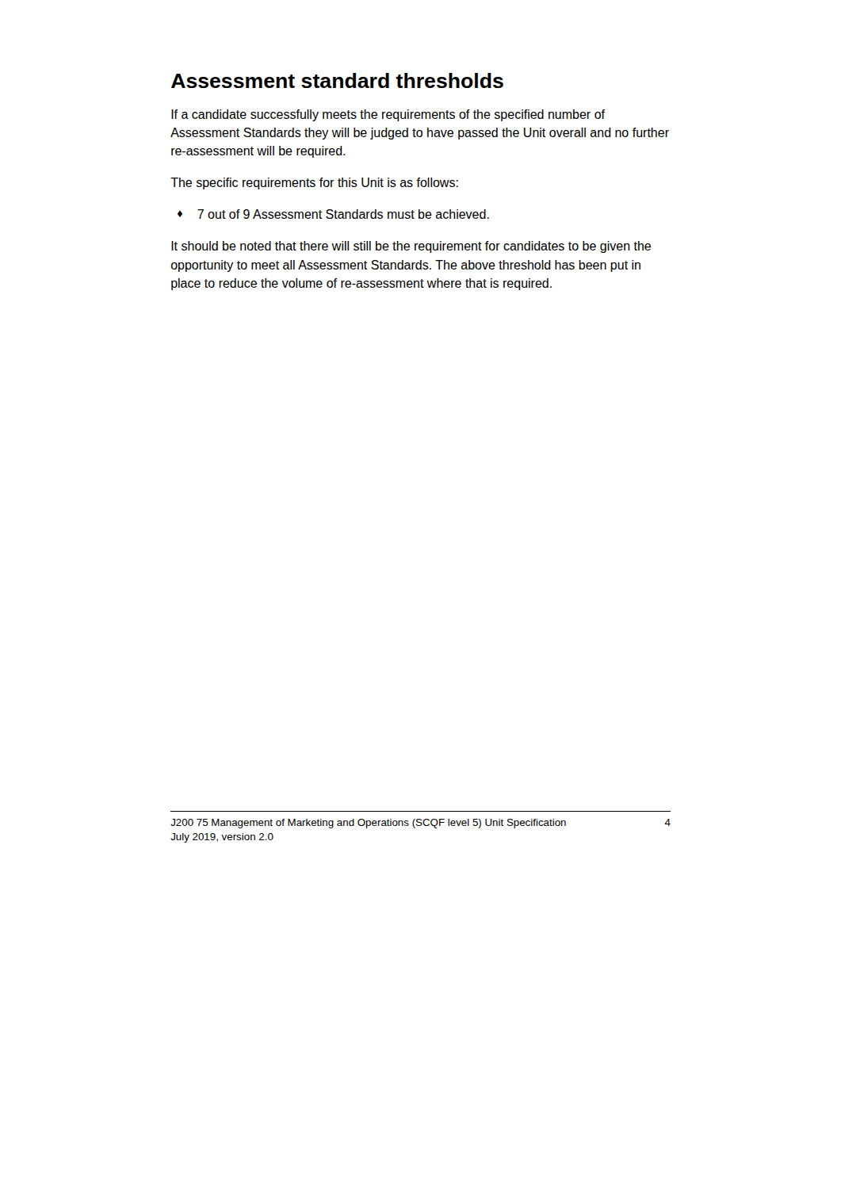Assessment standard thresholds
If a candidate successfully meets the requirements of the specified number of Assessment Standards they will be judged to have passed the Unit overall and no further re-assessment will be required.
The specific requirements for this Unit is as follows:
7 out of 9 Assessment Standards must be achieved.
It should be noted that there will still be the requirement for candidates to be given the opportunity to meet all Assessment Standards. The above threshold has been put in place to reduce the volume of re-assessment where that is required.
J200 75 Management of Marketing and Operations (SCQF level 5) Unit Specification
July 2019, version 2.0
4